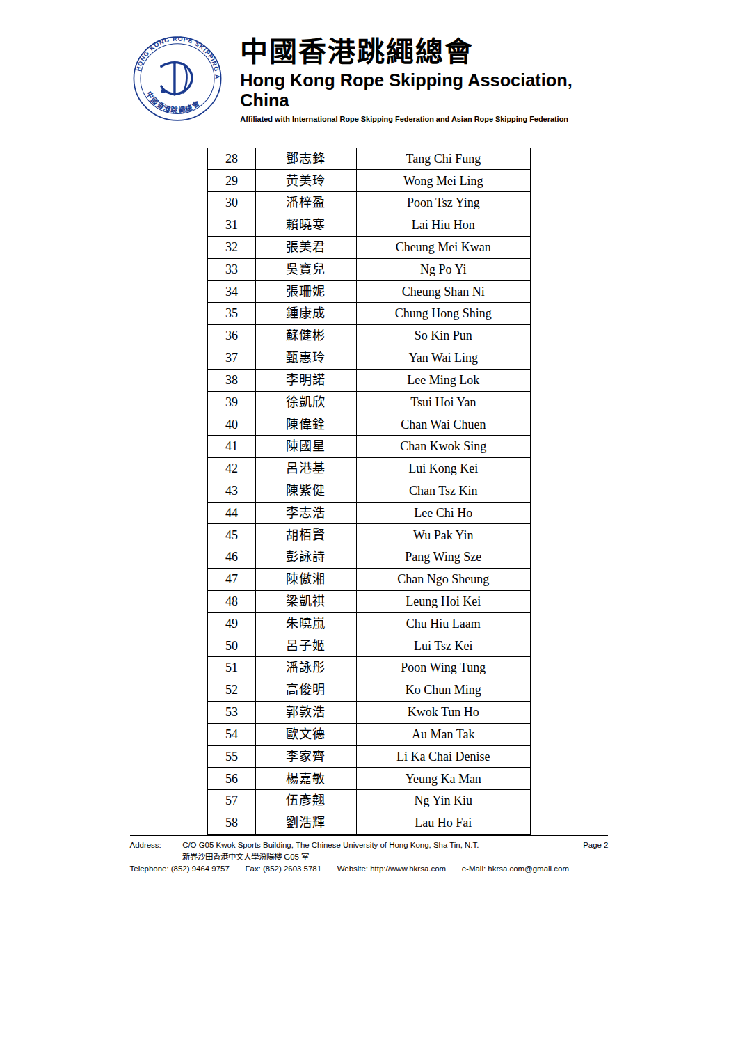HONG KONG ROPE SKIPPING ASSOCIATION, CHINA 中國香港跳繩總會
中國香港跳繩總會
Hong Kong Rope Skipping Association, China
Affiliated with International Rope Skipping Federation and Asian Rope Skipping Federation
| 28 | 鄧志鋒 | Tang Chi Fung |
| 29 | 黃美玲 | Wong Mei Ling |
| 30 | 潘梓盈 | Poon Tsz Ying |
| 31 | 賴曉寒 | Lai Hiu Hon |
| 32 | 張美君 | Cheung Mei Kwan |
| 33 | 吳寶兒 | Ng Po Yi |
| 34 | 張珊妮 | Cheung Shan Ni |
| 35 | 鍾康成 | Chung Hong Shing |
| 36 | 蘇健彬 | So Kin Pun |
| 37 | 甄惠玲 | Yan Wai Ling |
| 38 | 李明諾 | Lee Ming Lok |
| 39 | 徐凱欣 | Tsui Hoi Yan |
| 40 | 陳偉銓 | Chan Wai Chuen |
| 41 | 陳國星 | Chan Kwok Sing |
| 42 | 呂港基 | Lui Kong Kei |
| 43 | 陳紫健 | Chan Tsz Kin |
| 44 | 李志浩 | Lee Chi Ho |
| 45 | 胡栢賢 | Wu Pak Yin |
| 46 | 彭詠詩 | Pang Wing Sze |
| 47 | 陳傲湘 | Chan Ngo Sheung |
| 48 | 梁凱祺 | Leung Hoi Kei |
| 49 | 朱曉嵐 | Chu Hiu Laam |
| 50 | 呂子姬 | Lui Tsz Kei |
| 51 | 潘詠彤 | Poon Wing Tung |
| 52 | 高俊明 | Ko Chun Ming |
| 53 | 郭敦浩 | Kwok Tun Ho |
| 54 | 歐文德 | Au Man Tak |
| 55 | 李家齊 | Li Ka Chai Denise |
| 56 | 楊嘉敏 | Yeung Ka Man |
| 57 | 伍彥翹 | Ng Yin Kiu |
| 58 | 劉浩輝 | Lau Ho Fai |
Address:
C/O G05 Kwok Sports Building, The Chinese University of Hong Kong, Sha Tin, N.T.
Page 2
新界沙田香港中文大學汾陽樓 G05 室
Telephone: (852) 9464 9757 Fax: (852) 2603 5781 Website: http://www.hkrsa.com e-Mail: hkrsa.com@gmail.com